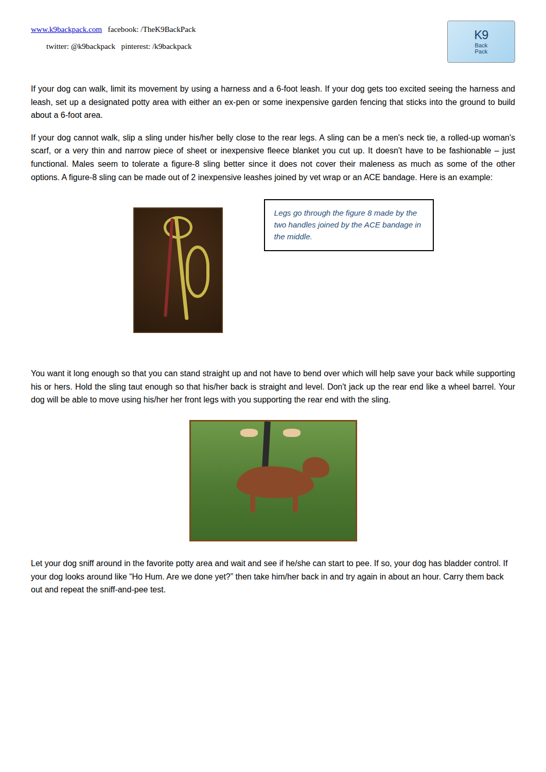www.k9backpack.com facebook: /TheK9BackPack
twitter: @k9backpack pinterest: /k9backpack
K9 Back
Pack
If your dog can walk, limit its movement by using a harness and a 6-foot leash. If your dog gets too excited seeing the harness and leash, set up a designated potty area with either an ex-pen or some inexpensive garden fencing that sticks into the ground to build about a 6-foot area.
If your dog cannot walk, slip a sling under his/her belly close to the rear legs. A sling can be a men's neck tie, a rolled-up woman's scarf, or a very thin and narrow piece of sheet or inexpensive fleece blanket you cut up. It doesn't have to be fashionable – just functional. Males seem to tolerate a figure-8 sling better since it does not cover their maleness as much as some of the other options. A figure-8 sling can be made out of 2 inexpensive leashes joined by vet wrap or an ACE bandage. Here is an example:
Legs go through the figure 8 made by the two handles joined by the ACE bandage in the middle.
You want it long enough so that you can stand straight up and not have to bend over which will help save your back while supporting his or hers. Hold the sling taut enough so that his/her back is straight and level. Don't jack up the rear end like a wheel barrel. Your dog will be able to move using his/her her front legs with you supporting the rear end with the sling.
Let your dog sniff around in the favorite potty area and wait and see if he/she can start to pee. If so, your dog has bladder control. If your dog looks around like “Ho Hum. Are we done yet?” then take him/her back in and try again in about an hour. Carry them back out and repeat the sniff-and-pee test.